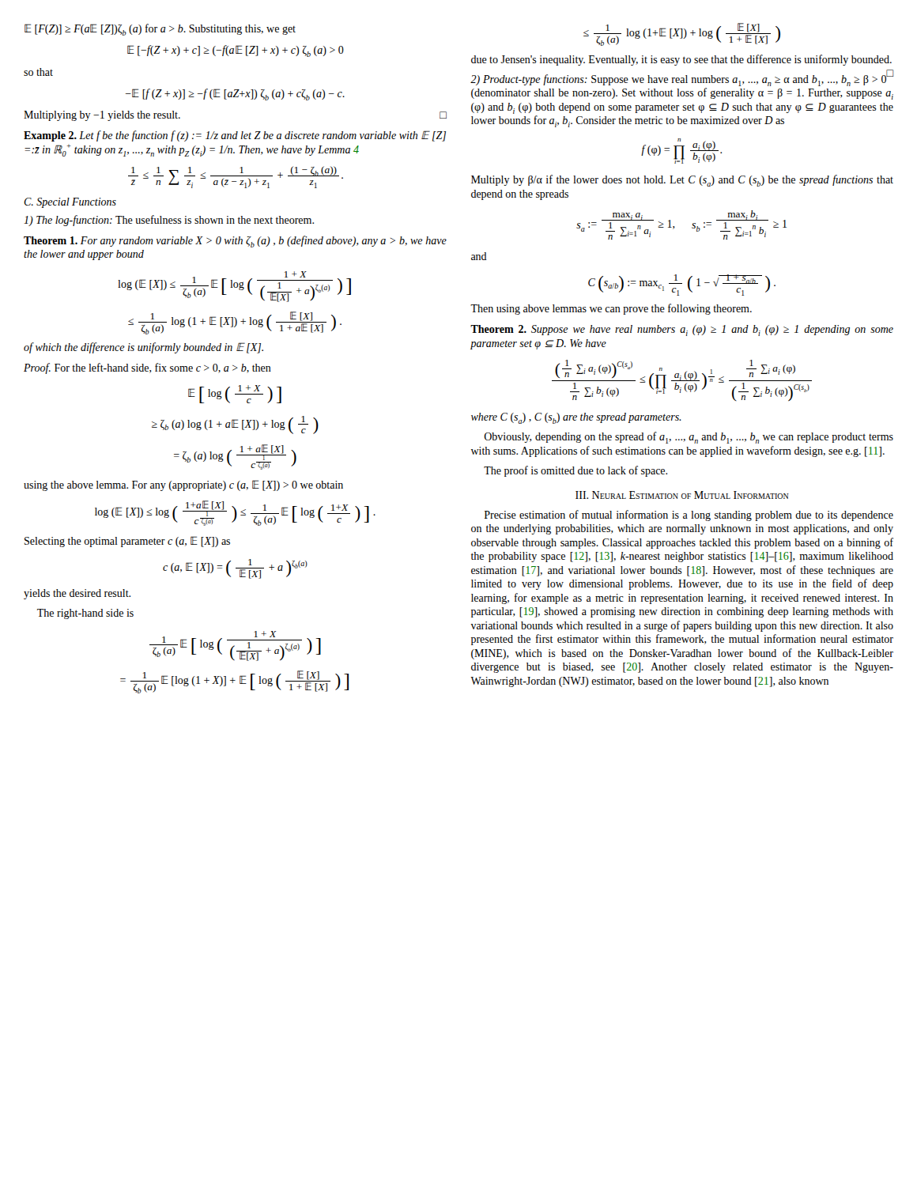𝔼 [F(Z)] ≥ F(a 𝔼 [Z])ζb (a) for a > b. Substituting this, we get
𝔼 [−f(Z + x) + c] ≥ (−f(a 𝔼 [Z] + x) + c) ζb (a) > 0
so that
−𝔼 [f (Z + x)] ≥ −f (𝔼 [aZ+x]) ζb (a) + cζb (a) − c.
Multiplying by −1 yields the result. □
Example 2. Let f be the function f (z) := 1/z and let Z be a discrete random variable with 𝔼 [Z] =:z̄ in ℝ0+ taking on z1, ..., zn with pZ (zi) = 1/n. Then, we have by Lemma 4
1 z̄ ≤ 1 n ∑ 1 zi ≤ 1 a (z̄ − z1) + z1 + (1 − ζb (a)) z1.
C. Special Functions
1) The log-function: The usefulness is shown in the next theorem.
Theorem 1. For any random variable X > 0 with ζb (a) , b (defined above), any a > b, we have the lower and upper bound
log (𝔼 [X]) ≤ 1 ζb (a) 𝔼 [ log ( 1 + X(1 𝔼[X] + a)ζb(a) ) ]
≤ 1 ζb (a) log (1 + 𝔼 [X]) + log ( 𝔼 [X] 1 + a 𝔼 [X] ) .
of which the difference is uniformly bounded in 𝔼 [X].
Proof. For the left-hand side, fix some c > 0, a > b, then
𝔼 [ log ( 1 + X c ) ]
≥ ζb (a) log (1 + a 𝔼 [X]) + log ( 1 c )
= ζb (a) log ( 1 + a 𝔼 [X] c1 ζb(a) )
using the above lemma. For any (appropriate) c (a, 𝔼 [X]) > 0 we obtain
log (𝔼 [X]) ≤ log ( 1+a 𝔼 [X] c1 ζb(a) ) ≤ 1 ζb (a) 𝔼 [ log ( 1+X c ) ] .
Selecting the optimal parameter c (a, 𝔼 [X]) as
c (a, 𝔼 [X]) = ( 1 𝔼 [X] + a )ζb(a)
yields the desired result.
The right-hand side is
1 ζb (a) 𝔼 [ log ( 1 + X(1 𝔼[X] + a)ζb(a) ) ]
= 1 ζb (a) 𝔼 [log (1 + X)] + 𝔼 [ log ( 𝔼 [X] 1 + 𝔼 [X] ) ]
≤ 1 ζb (a) log (1+𝔼 [X]) + log ( 𝔼 [X] 1 + 𝔼 [X] )
due to Jensen's inequality. Eventually, it is easy to see that the difference is uniformly bounded. □
2) Product-type functions: Suppose we have real numbers a1, ..., an ≥ α and b1, ..., bn ≥ β > 0 (denominator shall be non-zero). Set without loss of generality α = β = 1. Further, suppose ai (φ) and bi (φ) both depend on some parameter set φ ⊆ D such that any φ ⊆ D guarantees the lower bounds for ai, bi. Consider the metric to be maximized over D as
f (φ) = n∏i=1 ai (φ) bi (φ).
Multiply by β/α if the lower does not hold. Let C (sa) and C (sb) be the spread functions that depend on the spreads
sa := maxi ai 1 n ∑i=1n ai ≥ 1, sb := maxi bi 1 n ∑i=1n bi ≥ 1
and
C (sa/b) := maxc1 1 c1 ( 1 − √1 + sa/b c1 ) .
Then using above lemmas we can prove the following theorem.
Theorem 2. Suppose we have real numbers ai (φ) ≥ 1 and bi (φ) ≥ 1 depending on some parameter set φ ⊆ D. We have
(1 n ∑i ai (φ))C(sa) 1 n ∑i bi (φ) ≤ (n∏i=1 ai (φ) bi (φ))1 n ≤ 1 n ∑i ai (φ)(1 n ∑i bi (φ))C(sb)
where C (sa) , C (sb) are the spread parameters.
Obviously, depending on the spread of a1, ..., an and b1, ..., bn we can replace product terms with sums. Applications of such estimations can be applied in waveform design, see e.g. [11].
The proof is omitted due to lack of space.
III. Neural Estimation of Mutual Information
Precise estimation of mutual information is a long standing problem due to its dependence on the underlying probabilities, which are normally unknown in most applications, and only observable through samples. Classical approaches tackled this problem based on a binning of the probability space [12], [13], k-nearest neighbor statistics [14]–[16], maximum likelihood estimation [17], and variational lower bounds [18]. However, most of these techniques are limited to very low dimensional problems. However, due to its use in the field of deep learning, for example as a metric in representation learning, it received renewed interest. In particular, [19], showed a promising new direction in combining deep learning methods with variational bounds which resulted in a surge of papers building upon this new direction. It also presented the first estimator within this framework, the mutual information neural estimator (MINE), which is based on the Donsker-Varadhan lower bound of the Kullback-Leibler divergence but is biased, see [20]. Another closely related estimator is the Nguyen-Wainwright-Jordan (NWJ) estimator, based on the lower bound [21], also known